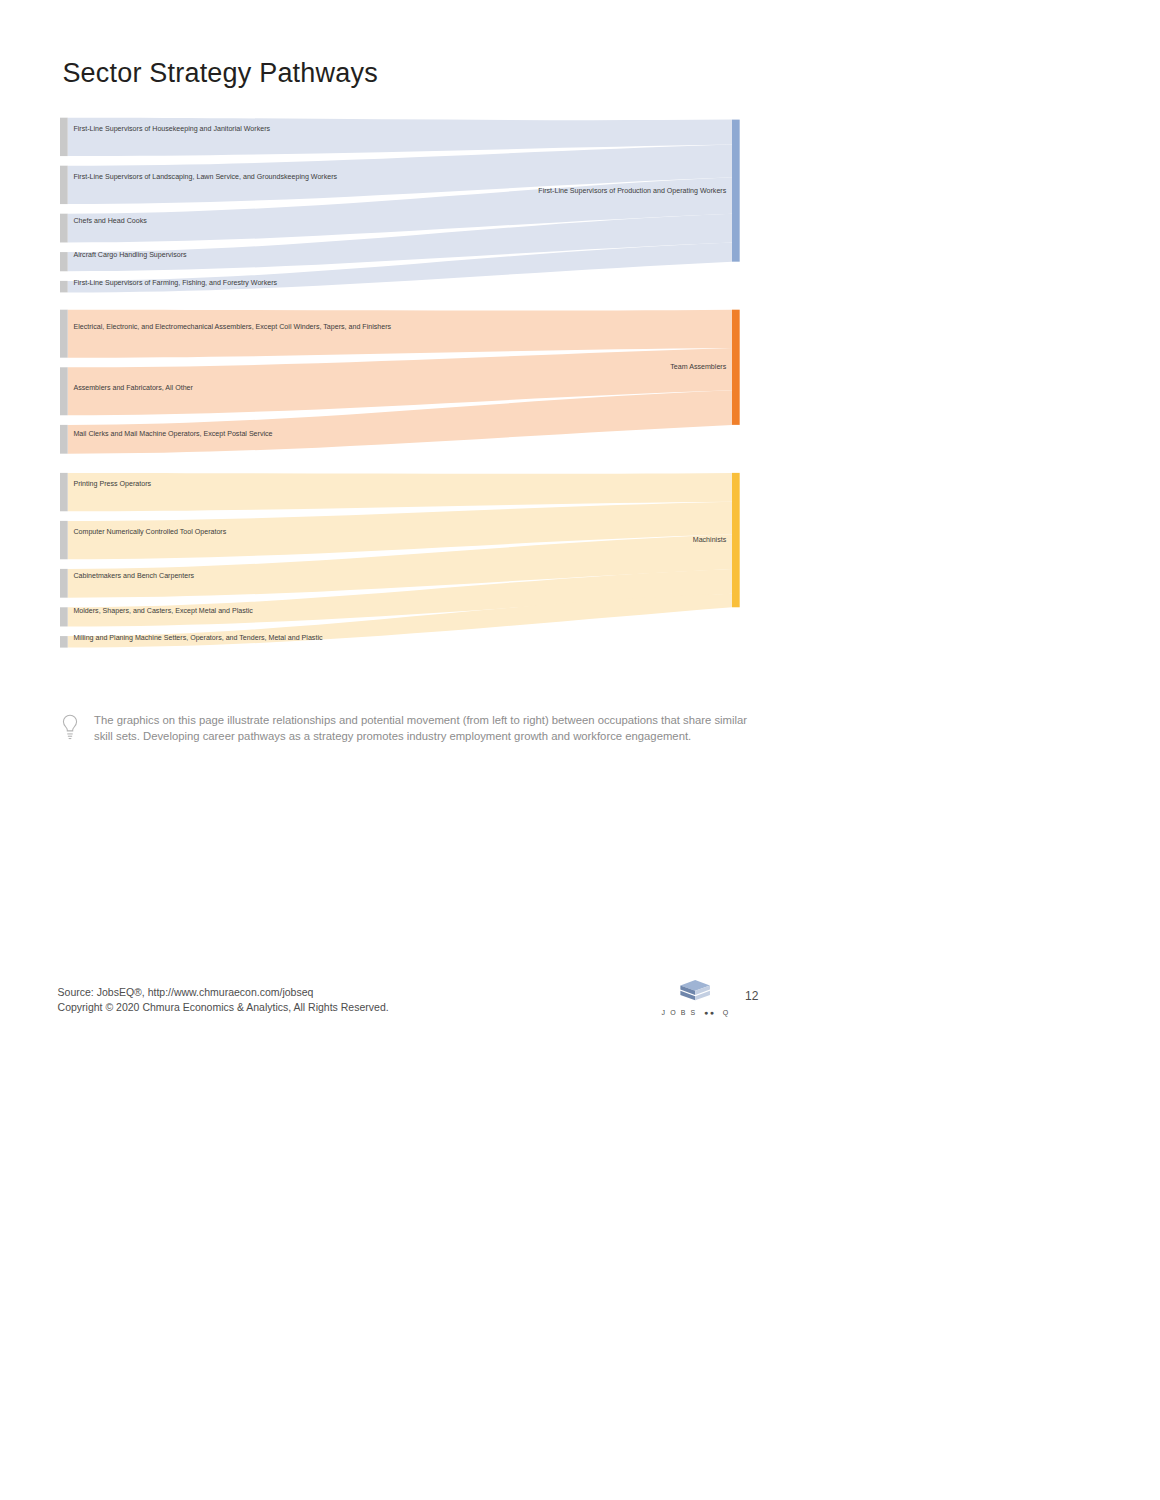Sector Strategy Pathways
First-Line Supervisors of Housekeeping and Janitorial Workers First-Line Supervisors of Landscaping, Lawn Service, and Groundskeeping Workers Chefs and Head Cooks Aircraft Cargo Handling Supervisors First-Line Supervisors of Farming, Fishing, and Forestry Workers First-Line Supervisors of Production and Operating Workers Electrical, Electronic, and Electromechanical Assemblers, Except Coil Winders, Tapers, and Finishers Assemblers and Fabricators, All Other Mail Clerks and Mail Machine Operators, Except Postal Service Team Assemblers Printing Press Operators Computer Numerically Controlled Tool Operators Cabinetmakers and Bench Carpenters Molders, Shapers, and Casters, Except Metal and Plastic Milling and Planing Machine Setters, Operators, and Tenders, Metal and Plastic Machinists
The graphics on this page illustrate relationships and potential movement (from left to right) between occupations that share similar skill sets. Developing career pathways as a strategy promotes industry employment growth and workforce engagement.
Source: JobsEQ®, http://www.chmuraecon.com/jobseq
Copyright © 2020 Chmura Economics & Analytics, All Rights Reserved.
J O B S ●● Q
12